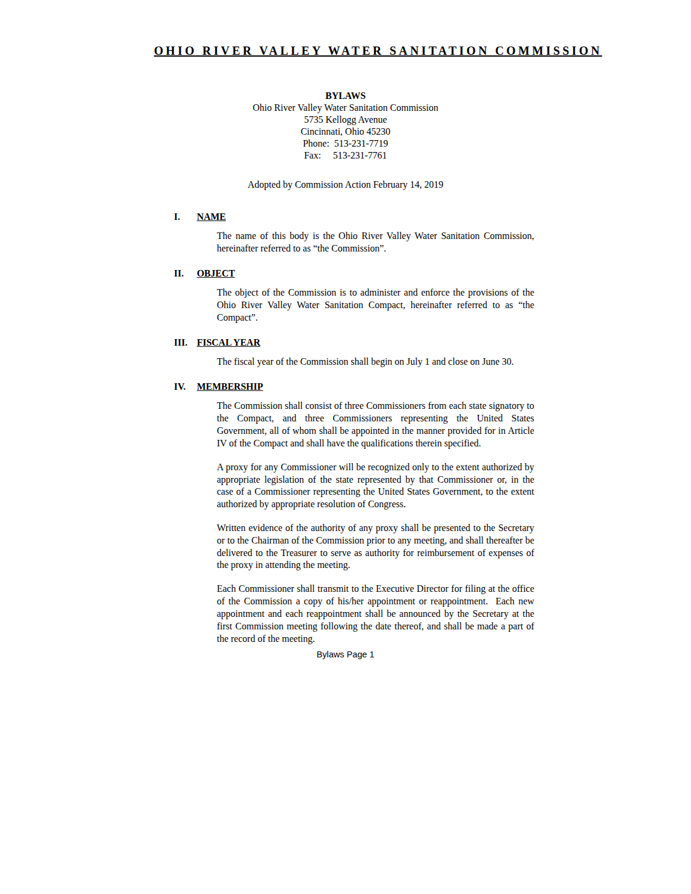OHIO RIVER VALLEY WATER SANITATION COMMISSION
BYLAWS
Ohio River Valley Water Sanitation Commission
5735 Kellogg Avenue
Cincinnati, Ohio 45230
Phone: 513-231-7719
Fax: 513-231-7761
Adopted by Commission Action February 14, 2019
I.
NAME
The name of this body is the Ohio River Valley Water Sanitation Commission, hereinafter referred to as “the Commission”.
II.
OBJECT
The object of the Commission is to administer and enforce the provisions of the Ohio River Valley Water Sanitation Compact, hereinafter referred to as “the Compact”.
III.
FISCAL YEAR
The fiscal year of the Commission shall begin on July 1 and close on June 30.
IV.
MEMBERSHIP
The Commission shall consist of three Commissioners from each state signatory to the Compact, and three Commissioners representing the United States Government, all of whom shall be appointed in the manner provided for in Article IV of the Compact and shall have the qualifications therein specified.
A proxy for any Commissioner will be recognized only to the extent authorized by appropriate legislation of the state represented by that Commissioner or, in the case of a Commissioner representing the United States Government, to the extent authorized by appropriate resolution of Congress.
Written evidence of the authority of any proxy shall be presented to the Secretary or to the Chairman of the Commission prior to any meeting, and shall thereafter be delivered to the Treasurer to serve as authority for reimbursement of expenses of the proxy in attending the meeting.
Each Commissioner shall transmit to the Executive Director for filing at the office of the Commission a copy of his/her appointment or reappointment. Each new appointment and each reappointment shall be announced by the Secretary at the first Commission meeting following the date thereof, and shall be made a part of the record of the meeting.
Bylaws Page 1